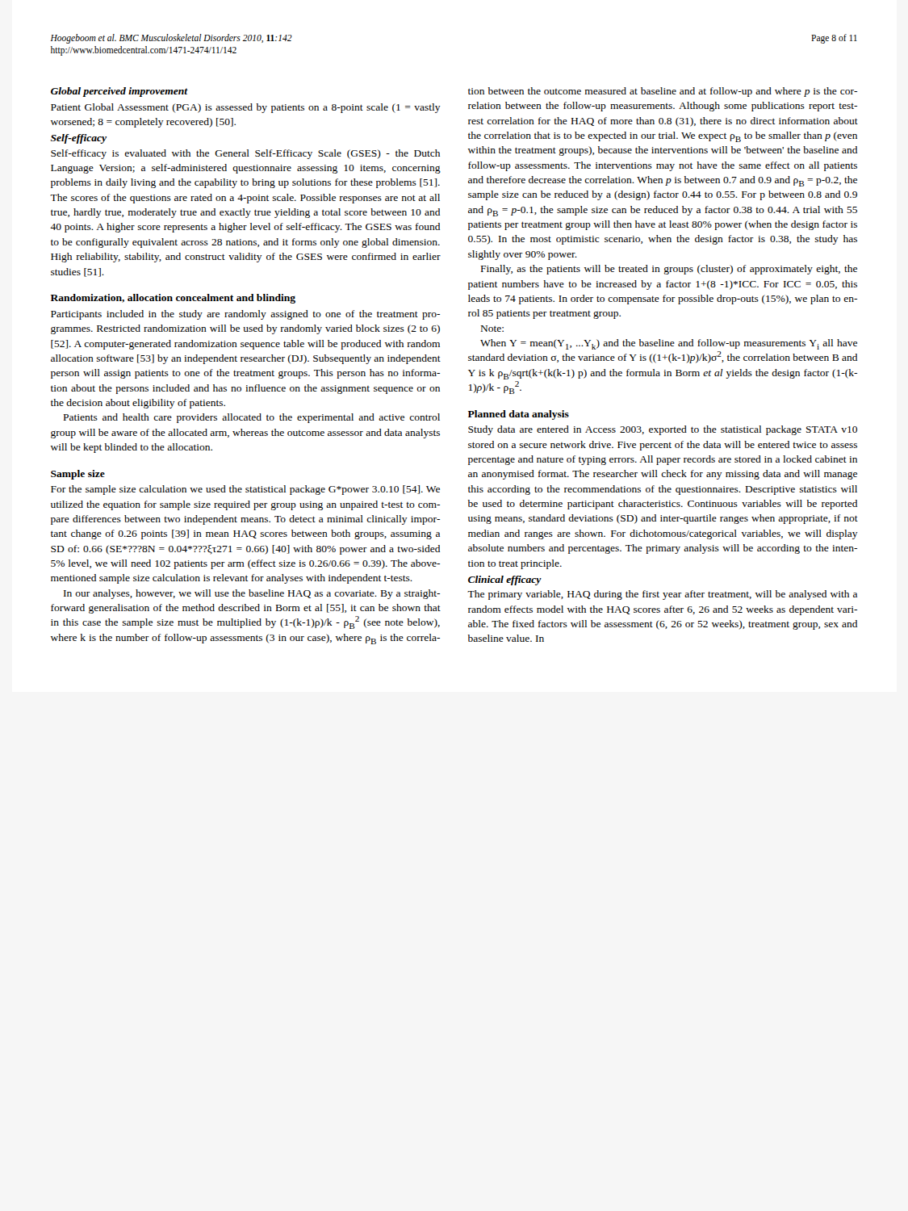Hoogeboom et al. BMC Musculoskeletal Disorders 2010, 11:142
http://www.biomedcentral.com/1471-2474/11/142
Page 8 of 11
Global perceived improvement
Patient Global Assessment (PGA) is assessed by patients on a 8-point scale (1 = vastly worsened; 8 = completely recovered) [50].
Self-efficacy
Self-efficacy is evaluated with the General Self-Efficacy Scale (GSES) - the Dutch Language Version; a self-administered questionnaire assessing 10 items, concerning problems in daily living and the capability to bring up solutions for these problems [51]. The scores of the questions are rated on a 4-point scale. Possible responses are not at all true, hardly true, moderately true and exactly true yielding a total score between 10 and 40 points. A higher score represents a higher level of self-efficacy. The GSES was found to be configurally equivalent across 28 nations, and it forms only one global dimension. High reliability, stability, and construct validity of the GSES were confirmed in earlier studies [51].
Randomization, allocation concealment and blinding
Participants included in the study are randomly assigned to one of the treatment programmes. Restricted randomization will be used by randomly varied block sizes (2 to 6) [52]. A computer-generated randomization sequence table will be produced with random allocation software [53] by an independent researcher (DJ). Subsequently an independent person will assign patients to one of the treatment groups. This person has no information about the persons included and has no influence on the assignment sequence or on the decision about eligibility of patients.
Patients and health care providers allocated to the experimental and active control group will be aware of the allocated arm, whereas the outcome assessor and data analysts will be kept blinded to the allocation.
Sample size
For the sample size calculation we used the statistical package G*power 3.0.10 [54]. We utilized the equation for sample size required per group using an unpaired t-test to compare differences between two independent means. To detect a minimal clinically important change of 0.26 points [39] in mean HAQ scores between both groups, assuming a SD of: 0.66 (SE*???8N = 0.04*???ξτ271 = 0.66) [40] with 80% power and a two-sided 5% level, we will need 102 patients per arm (effect size is 0.26/0.66 = 0.39). The abovementioned sample size calculation is relevant for analyses with independent t-tests.
In our analyses, however, we will use the baseline HAQ as a covariate. By a straightforward generalisation of the method described in Borm et al [55], it can be shown that in this case the sample size must be multiplied by (1-(k-1)ρ)/k - ρB2 (see note below), where k is the number of follow-up assessments (3 in our case), where ρB is the correlation between the outcome measured at baseline and at follow-up and where p is the correlation between the follow-up measurements. Although some publications report test-rest correlation for the HAQ of more than 0.8 (31), there is no direct information about the correlation that is to be expected in our trial. We expect ρB to be smaller than p (even within the treatment groups), because the interventions will be 'between' the baseline and follow-up assessments. The interventions may not have the same effect on all patients and therefore decrease the correlation. When p is between 0.7 and 0.9 and ρB = p-0.2, the sample size can be reduced by a (design) factor 0.44 to 0.55. For p between 0.8 and 0.9 and ρB = p-0.1, the sample size can be reduced by a factor 0.38 to 0.44. A trial with 55 patients per treatment group will then have at least 80% power (when the design factor is 0.55). In the most optimistic scenario, when the design factor is 0.38, the study has slightly over 90% power.
Finally, as the patients will be treated in groups (cluster) of approximately eight, the patient numbers have to be increased by a factor 1+(8 -1)*ICC. For ICC = 0.05, this leads to 74 patients. In order to compensate for possible drop-outs (15%), we plan to enrol 85 patients per treatment group.
Note:
When Y = mean(Y1, ...Yk) and the baseline and follow-up measurements Yi all have standard deviation σ, the variance of Y is ((1+(k-1)p)/k)σ2, the correlation between B and Y is k ρB/sqrt(k+(k(k-1) p) and the formula in Borm et al yields the design factor (1-(k-1)ρ)/k - ρB2.
Planned data analysis
Study data are entered in Access 2003, exported to the statistical package STATA v10 stored on a secure network drive. Five percent of the data will be entered twice to assess percentage and nature of typing errors. All paper records are stored in a locked cabinet in an anonymised format. The researcher will check for any missing data and will manage this according to the recommendations of the questionnaires. Descriptive statistics will be used to determine participant characteristics. Continuous variables will be reported using means, standard deviations (SD) and inter-quartile ranges when appropriate, if not median and ranges are shown. For dichotomous/categorical variables, we will display absolute numbers and percentages. The primary analysis will be according to the intention to treat principle.
Clinical efficacy
The primary variable, HAQ during the first year after treatment, will be analysed with a random effects model with the HAQ scores after 6, 26 and 52 weeks as dependent variable. The fixed factors will be assessment (6, 26 or 52 weeks), treatment group, sex and baseline value. In